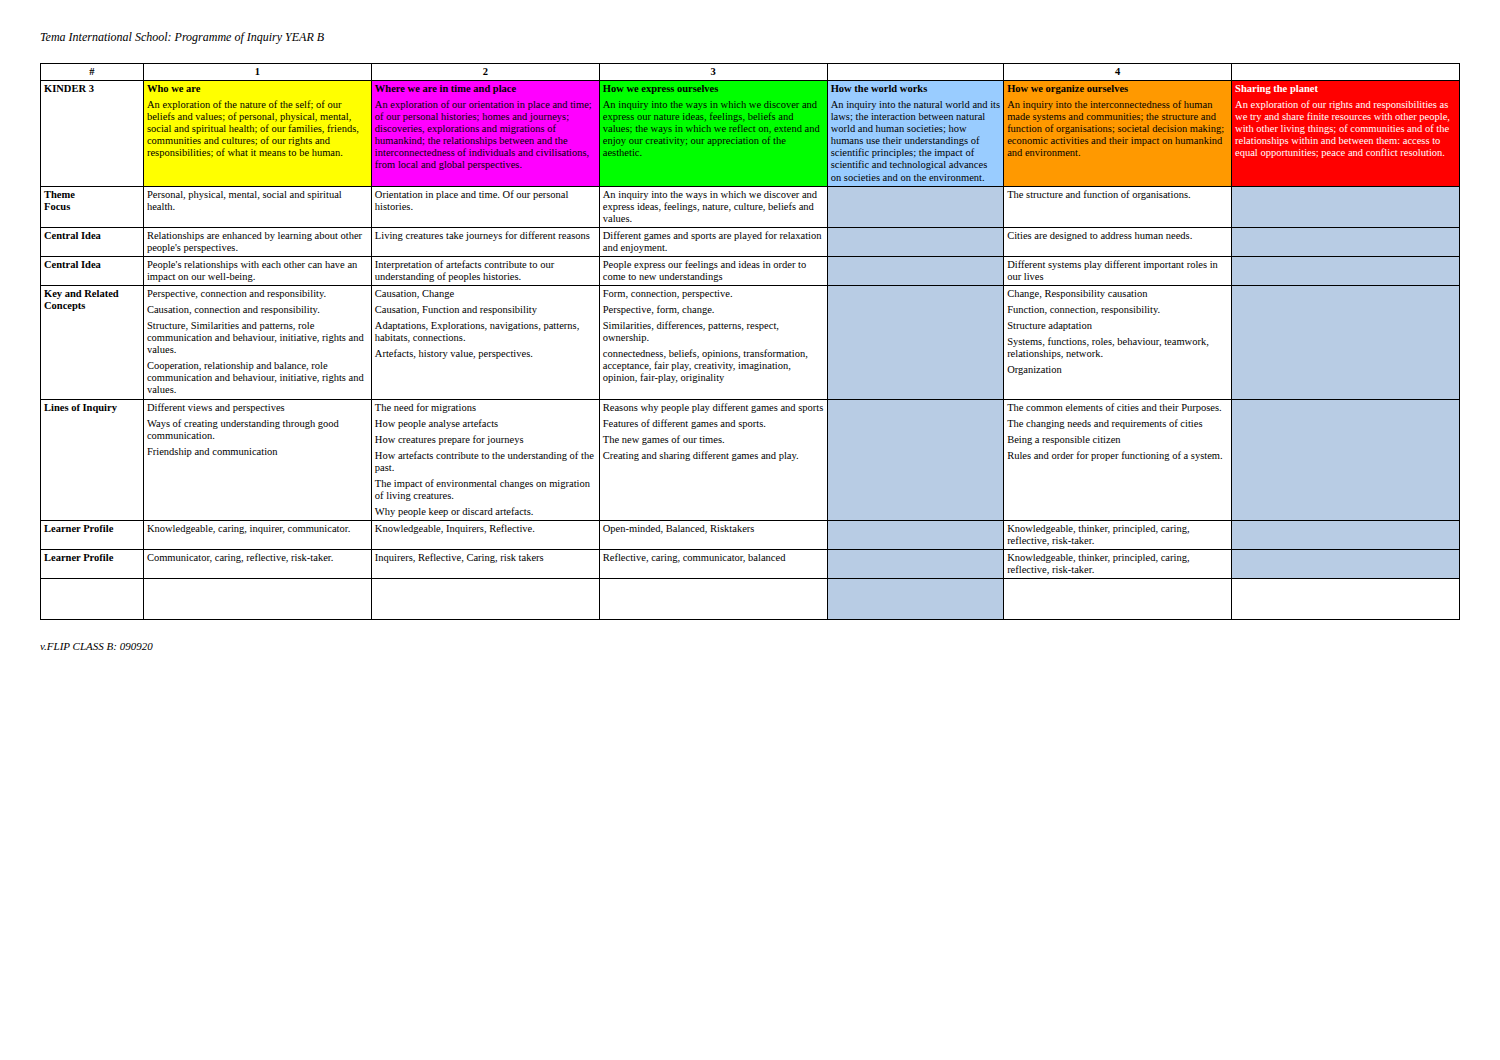Tema International School: Programme of Inquiry YEAR B
| # | 1 | 2 | 3 | | 4 | |
| --- | --- | --- | --- | --- | --- | --- |
| KINDER 3 | Who we are An exploration of the nature of the self; of our beliefs and values; of personal, physical, mental, social and spiritual health; of our families, friends, communities and cultures; of our rights and responsibilities; of what it means to be human. | Where we are in time and place An exploration of our orientation in place and time; of our personal histories; homes and journeys; discoveries, explorations and migrations of humankind; the relationships between and the interconnectedness of individuals and civilisations, from local and global perspectives. | How we express ourselves An inquiry into the ways in which we discover and express our nature ideas, feelings, beliefs and values; the ways in which we reflect on, extend and enjoy our creativity; our appreciation of the aesthetic. | How the world works An inquiry into the natural world and its laws; the interaction between natural world and human societies; how humans use their understandings of scientific principles; the impact of scientific and technological advances on societies and on the environment. | How we organize ourselves An inquiry into the interconnectedness of human made systems and communities; the structure and function of organisations; societal decision making; economic activities and their impact on humankind and environment. | Sharing the planet An exploration of our rights and responsibilities as we try and share finite resources with other people, with other living things; of communities and of the relationships within and between them: access to equal opportunities; peace and conflict resolution. |
| Theme Focus | Personal, physical, mental, social and spiritual health. | Orientation in place and time. Of our personal histories. | An inquiry into the ways in which we discover and express ideas, feelings, nature, culture, beliefs and values. | | The structure and function of organisations. | |
| Central Idea | Relationships are enhanced by learning about other people's perspectives. | Living creatures take journeys for different reasons | Different games and sports are played for relaxation and enjoyment. | | Cities are designed to address human needs. | |
| Central Idea | People's relationships with each other can have an impact on our well-being. | Interpretation of artefacts contribute to our understanding of peoples histories. | People express our feelings and ideas in order to come to new understandings | | Different systems play different important roles in our lives | |
| Key and Related Concepts | Perspective, connection and responsibility. Causation, connection and responsibility. Structure, Similarities and patterns, role communication and behaviour, initiative, rights and values. Cooperation, relationship and balance, role communication and behaviour, initiative, rights and values. | Causation, Change Causation, Function and responsibility Adaptations, Explorations, navigations, patterns, habitats, connections. Artefacts, history value, perspectives. | Form, connection, perspective. Perspective, form, change. Similarities, differences, patterns, respect, ownership. connectedness, beliefs, opinions, transformation, acceptance, fair play, creativity, imagination, opinion, fair-play, originality | | Change, Responsibility causation Function, connection, responsibility. Structure adaptation Systems, functions, roles, behaviour, teamwork, relationships, network. Organization | |
| Lines of Inquiry | Different views and perspectives Ways of creating understanding through good communication. Friendship and communication | The need for migrations How people analyse artefacts How creatures prepare for journeys How artefacts contribute to the understanding of the past. The impact of environmental changes on migration of living creatures. Why people keep or discard artefacts. | Reasons why people play different games and sports Features of different games and sports. The new games of our times. Creating and sharing different games and play. | | The common elements of cities and their Purposes. The changing needs and requirements of cities Being a responsible citizen Rules and order for proper functioning of a system. | |
| Learner Profile | Knowledgeable, caring, inquirer, communicator. | Knowledgeable, Inquirers, Reflective. | Open-minded, Balanced, Risktakers | | Knowledgeable, thinker, principled, caring, reflective, risk-taker. | |
| Learner Profile | Communicator, caring, reflective, risk-taker. | Inquirers, Reflective, Caring, risk takers | Reflective, caring, communicator, balanced | | Knowledgeable, thinker, principled, caring, reflective, risk-taker. | |
v.FLIP CLASS B: 090920